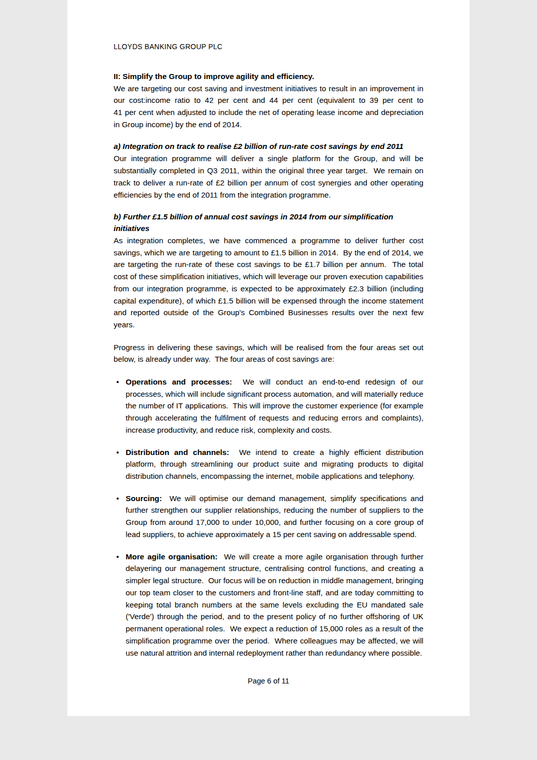LLOYDS BANKING GROUP PLC
II: Simplify the Group to improve agility and efficiency.
We are targeting our cost saving and investment initiatives to result in an improvement in our cost:income ratio to 42 per cent and 44 per cent (equivalent to 39 per cent to 41 per cent when adjusted to include the net of operating lease income and depreciation in Group income) by the end of 2014.
a) Integration on track to realise £2 billion of run-rate cost savings by end 2011
Our integration programme will deliver a single platform for the Group, and will be substantially completed in Q3 2011, within the original three year target. We remain on track to deliver a run-rate of £2 billion per annum of cost synergies and other operating efficiencies by the end of 2011 from the integration programme.
b) Further £1.5 billion of annual cost savings in 2014 from our simplification initiatives
As integration completes, we have commenced a programme to deliver further cost savings, which we are targeting to amount to £1.5 billion in 2014. By the end of 2014, we are targeting the run-rate of these cost savings to be £1.7 billion per annum. The total cost of these simplification initiatives, which will leverage our proven execution capabilities from our integration programme, is expected to be approximately £2.3 billion (including capital expenditure), of which £1.5 billion will be expensed through the income statement and reported outside of the Group's Combined Businesses results over the next few years.
Progress in delivering these savings, which will be realised from the four areas set out below, is already under way. The four areas of cost savings are:
Operations and processes: We will conduct an end-to-end redesign of our processes, which will include significant process automation, and will materially reduce the number of IT applications. This will improve the customer experience (for example through accelerating the fulfilment of requests and reducing errors and complaints), increase productivity, and reduce risk, complexity and costs.
Distribution and channels: We intend to create a highly efficient distribution platform, through streamlining our product suite and migrating products to digital distribution channels, encompassing the internet, mobile applications and telephony.
Sourcing: We will optimise our demand management, simplify specifications and further strengthen our supplier relationships, reducing the number of suppliers to the Group from around 17,000 to under 10,000, and further focusing on a core group of lead suppliers, to achieve approximately a 15 per cent saving on addressable spend.
More agile organisation: We will create a more agile organisation through further delayering our management structure, centralising control functions, and creating a simpler legal structure. Our focus will be on reduction in middle management, bringing our top team closer to the customers and front-line staff, and are today committing to keeping total branch numbers at the same levels excluding the EU mandated sale ('Verde') through the period, and to the present policy of no further offshoring of UK permanent operational roles. We expect a reduction of 15,000 roles as a result of the simplification programme over the period. Where colleagues may be affected, we will use natural attrition and internal redeployment rather than redundancy where possible.
Page 6 of 11